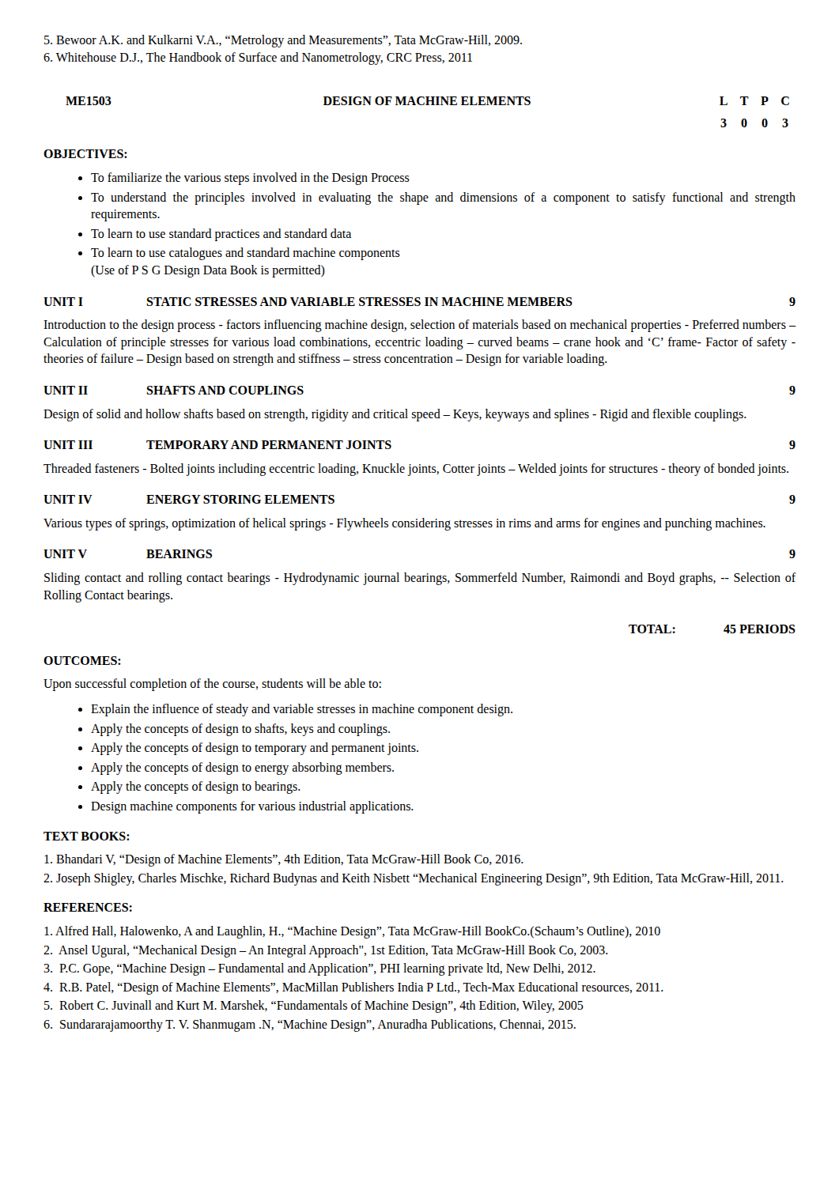5. Bewoor A.K. and Kulkarni V.A., “Metrology and Measurements”, Tata McGraw-Hill, 2009.
6. Whitehouse D.J., The Handbook of Surface and Nanometrology, CRC Press, 2011
ME1503
DESIGN OF MACHINE ELEMENTS
LTPC
3003
Objectives:
To familiarize the various steps involved in the Design Process
To understand the principles involved in evaluating the shape and dimensions of a component to satisfy functional and strength requirements.
To learn to use standard practices and standard data
To learn to use catalogues and standard machine components
(Use of P S G Design Data Book is permitted)
UNIT I
STATIC STRESSES AND VARIABLE STRESSES IN MACHINE MEMBERS
9
Introduction to the design process - factors influencing machine design, selection of materials based on mechanical properties - Preferred numbers – Calculation of principle stresses for various load combinations, eccentric loading – curved beams – crane hook and ‘C’ frame- Factor of safety - theories of failure – Design based on strength and stiffness – stress concentration – Design for variable loading.
UNIT II
SHAFTS AND COUPLINGS
9
Design of solid and hollow shafts based on strength, rigidity and critical speed – Keys, keyways and splines - Rigid and flexible couplings.
UNIT III
TEMPORARY AND PERMANENT JOINTS
9
Threaded fasteners - Bolted joints including eccentric loading, Knuckle joints, Cotter joints – Welded joints for structures - theory of bonded joints.
UNIT IV
ENERGY STORING ELEMENTS
9
Various types of springs, optimization of helical springs - Flywheels considering stresses in rims and arms for engines and punching machines.
UNIT V
BEARINGS
9
Sliding contact and rolling contact bearings - Hydrodynamic journal bearings, Sommerfeld Number, Raimondi and Boyd graphs, -- Selection of Rolling Contact bearings.
TOTAL: 45 PERIODS
Outcomes:
Upon successful completion of the course, students will be able to:
Explain the influence of steady and variable stresses in machine component design.
Apply the concepts of design to shafts, keys and couplings.
Apply the concepts of design to temporary and permanent joints.
Apply the concepts of design to energy absorbing members.
Apply the concepts of design to bearings.
Design machine components for various industrial applications.
Text Books:
1. Bhandari V, “Design of Machine Elements”, 4th Edition, Tata McGraw-Hill Book Co, 2016.
2. Joseph Shigley, Charles Mischke, Richard Budynas and Keith Nisbett “Mechanical Engineering Design”, 9th Edition, Tata McGraw-Hill, 2011.
References:
1. Alfred Hall, Halowenko, A and Laughlin, H., “Machine Design”, Tata McGraw-Hill BookCo.(Schaum’s Outline), 2010
2. Ansel Ugural, “Mechanical Design – An Integral Approach", 1st Edition, Tata McGraw-Hill Book Co, 2003.
3. P.C. Gope, “Machine Design – Fundamental and Application”, PHI learning private ltd, New Delhi, 2012.
4. R.B. Patel, “Design of Machine Elements”, MacMillan Publishers India P Ltd., Tech-Max Educational resources, 2011.
5. Robert C. Juvinall and Kurt M. Marshek, “Fundamentals of Machine Design”, 4th Edition, Wiley, 2005
6. Sundararajamoorthy T. V. Shanmugam .N, “Machine Design”, Anuradha Publications, Chennai, 2015.